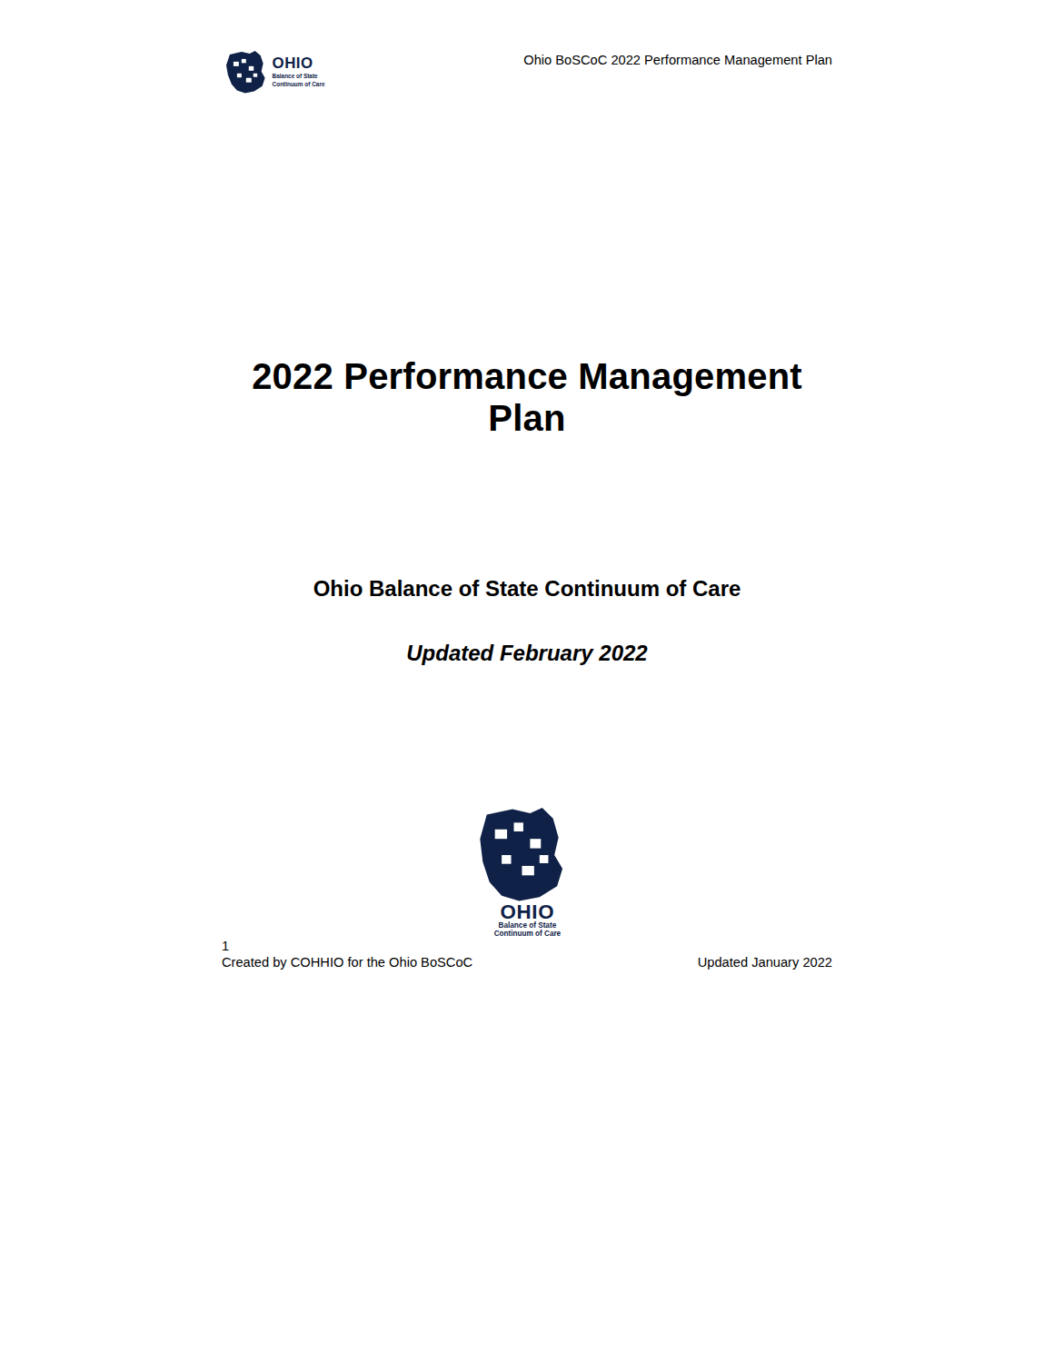OHIO Balance of State Continuum of Care
Ohio BoSCoC 2022 Performance Management Plan
2022 Performance Management Plan
Ohio Balance of State Continuum of Care
Updated February 2022
OHIO Balance of State Continuum of Care
1
Created by COHHIO for the Ohio BoSCoC
Updated January 2022